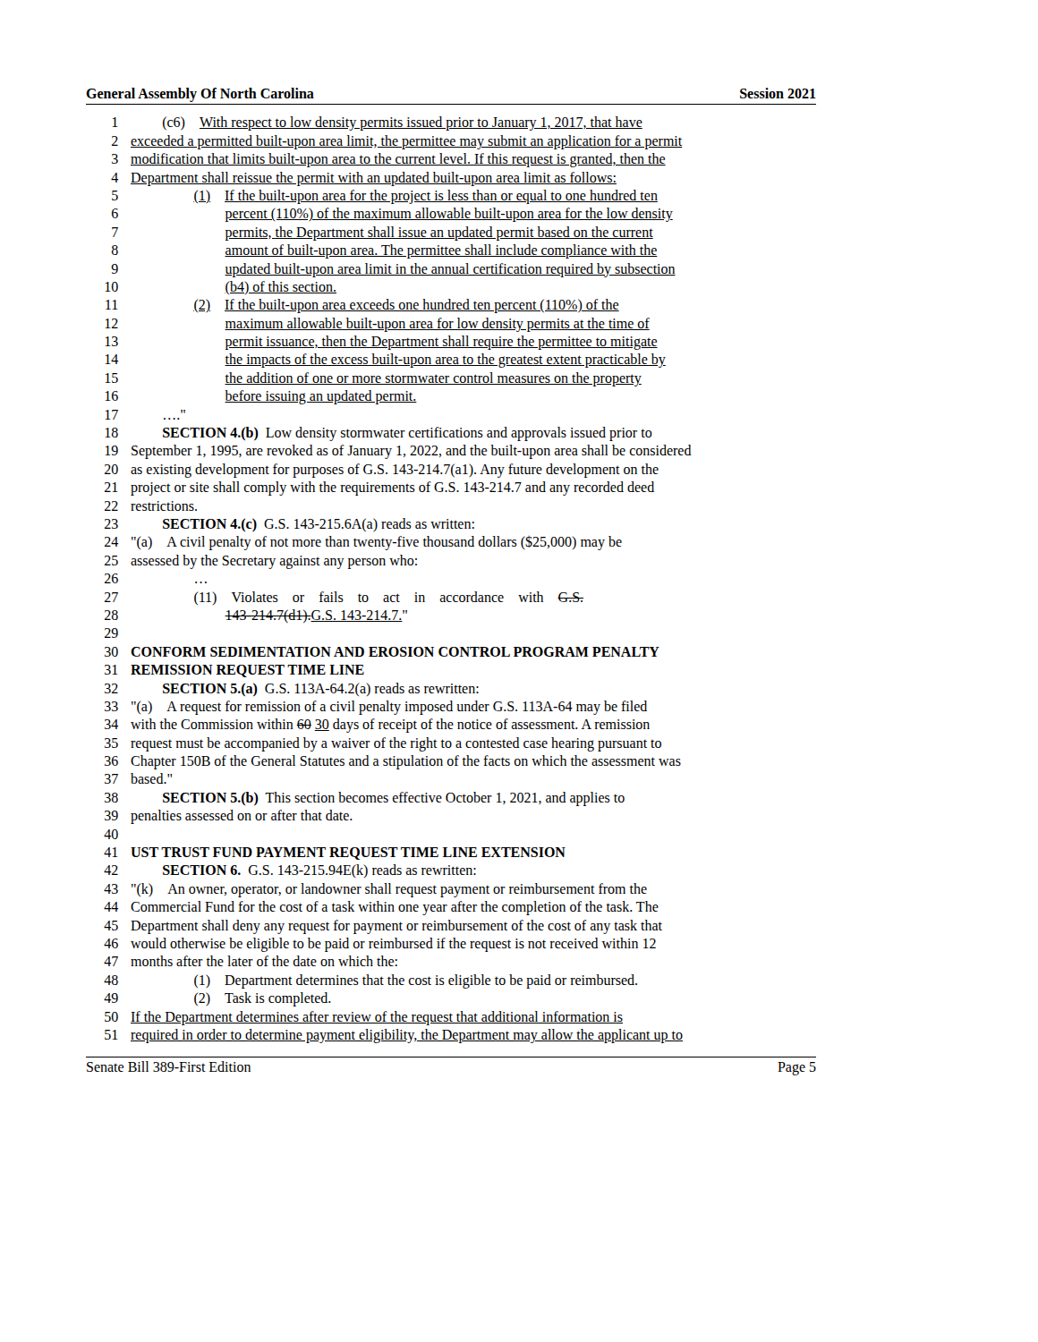General Assembly Of North Carolina Session 2021
| 1 | (c6) With respect to low density permits issued prior to January 1, 2017, that have |
| 2 | exceeded a permitted built-upon area limit, the permittee may submit an application for a permit |
| 3 | modification that limits built-upon area to the current level. If this request is granted, then the |
| 4 | Department shall reissue the permit with an updated built-upon area limit as follows: |
| 5 | (1) If the built-upon area for the project is less than or equal to one hundred ten |
| 6 | percent (110%) of the maximum allowable built-upon area for the low density |
| 7 | permits, the Department shall issue an updated permit based on the current |
| 8 | amount of built-upon area. The permittee shall include compliance with the |
| 9 | updated built-upon area limit in the annual certification required by subsection |
| 10 | (b4) of this section. |
| 11 | (2) If the built-upon area exceeds one hundred ten percent (110%) of the |
| 12 | maximum allowable built-upon area for low density permits at the time of |
| 13 | permit issuance, then the Department shall require the permittee to mitigate |
| 14 | the impacts of the excess built-upon area to the greatest extent practicable by |
| 15 | the addition of one or more stormwater control measures on the property |
| 16 | before issuing an updated permit. |
| 17 | …." |
| 18 | SECTION 4.(b) Low density stormwater certifications and approvals issued prior to |
| 19 | September 1, 1995, are revoked as of January 1, 2022, and the built-upon area shall be considered |
| 20 | as existing development for purposes of G.S. 143-214.7(a1). Any future development on the |
| 21 | project or site shall comply with the requirements of G.S. 143-214.7 and any recorded deed |
| 22 | restrictions. |
| 23 | SECTION 4.(c) G.S. 143-215.6A(a) reads as written: |
| 24 | "(a) A civil penalty of not more than twenty-five thousand dollars ($25,000) may be |
| 25 | assessed by the Secretary against any person who: |
| 26 | … |
| 27 | (11) Violates or fails to act in accordance with G.S. |
| 28 | 143-214.7(d1). G.S. 143-214.7. " |
| 29 | |
| 30 | CONFORM SEDIMENTATION AND EROSION CONTROL PROGRAM PENALTY |
| 31 | REMISSION REQUEST TIME LINE |
| 32 | SECTION 5.(a) G.S. 113A-64.2(a) reads as rewritten: |
| 33 | "(a) A request for remission of a civil penalty imposed under G.S. 113A-64 may be filed |
| 34 | with the Commission within 60 30 days of receipt of the notice of assessment. A remission |
| 35 | request must be accompanied by a waiver of the right to a contested case hearing pursuant to |
| 36 | Chapter 150B of the General Statutes and a stipulation of the facts on which the assessment was |
| 37 | based." |
| 38 | SECTION 5.(b) This section becomes effective October 1, 2021, and applies to |
| 39 | penalties assessed on or after that date. |
| 40 | |
| 41 | UST TRUST FUND PAYMENT REQUEST TIME LINE EXTENSION |
| 42 | SECTION 6. G.S. 143-215.94E(k) reads as rewritten: |
| 43 | "(k) An owner, operator, or landowner shall request payment or reimbursement from the |
| 44 | Commercial Fund for the cost of a task within one year after the completion of the task. The |
| 45 | Department shall deny any request for payment or reimbursement of the cost of any task that |
| 46 | would otherwise be eligible to be paid or reimbursed if the request is not received within 12 |
| 47 | months after the later of the date on which the: |
| 48 | (1) Department determines that the cost is eligible to be paid or reimbursed. |
| 49 | (2) Task is completed. |
| 50 | If the Department determines after review of the request that additional information is |
| 51 | required in order to determine payment eligibility, the Department may allow the applicant up to |
Senate Bill 389-First Edition Page 5